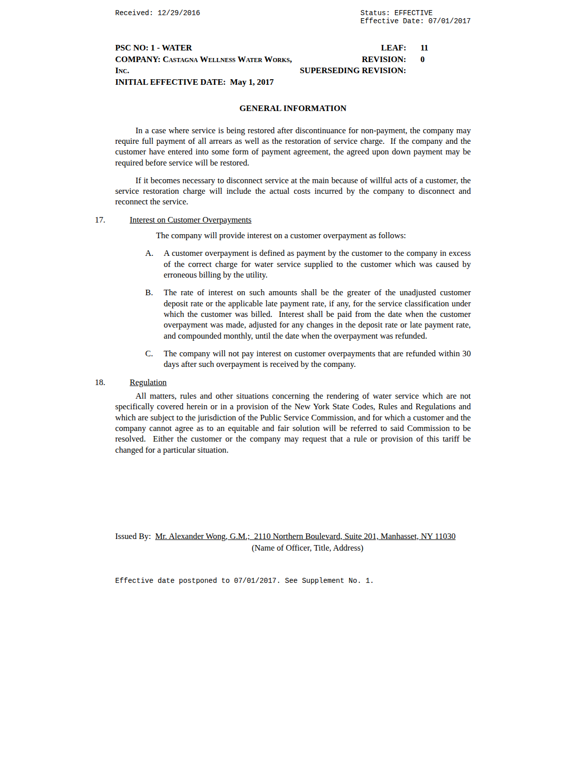Received: 12/29/2016
Status: EFFECTIVE Effective Date: 07/01/2017
| PSC NO: 1 - WATER COMPANY: Castagna Wellness Water Works, Inc. INITIAL EFFECTIVE DATE: May 1, 2017 | LEAF: REVISION: SUPERSEDING REVISION: | 11 0 |
GENERAL INFORMATION
In a case where service is being restored after discontinuance for non-payment, the company may require full payment of all arrears as well as the restoration of service charge. If the company and the customer have entered into some form of payment agreement, the agreed upon down payment may be required before service will be restored.
If it becomes necessary to disconnect service at the main because of willful acts of a customer, the service restoration charge will include the actual costs incurred by the company to disconnect and reconnect the service.
17. Interest on Customer Overpayments
The company will provide interest on a customer overpayment as follows:
A. A customer overpayment is defined as payment by the customer to the company in excess of the correct charge for water service supplied to the customer which was caused by erroneous billing by the utility.
B. The rate of interest on such amounts shall be the greater of the unadjusted customer deposit rate or the applicable late payment rate, if any, for the service classification under which the customer was billed. Interest shall be paid from the date when the customer overpayment was made, adjusted for any changes in the deposit rate or late payment rate, and compounded monthly, until the date when the overpayment was refunded.
C. The company will not pay interest on customer overpayments that are refunded within 30 days after such overpayment is received by the company.
18. Regulation
All matters, rules and other situations concerning the rendering of water service which are not specifically covered herein or in a provision of the New York State Codes, Rules and Regulations and which are subject to the jurisdiction of the Public Service Commission, and for which a customer and the company cannot agree as to an equitable and fair solution will be referred to said Commission to be resolved. Either the customer or the company may request that a rule or provision of this tariff be changed for a particular situation.
Issued By: Mr. Alexander Wong, G.M.; 2110 Northern Boulevard, Suite 201, Manhasset, NY 11030
(Name of Officer, Title, Address)
Effective date postponed to 07/01/2017. See Supplement No. 1.